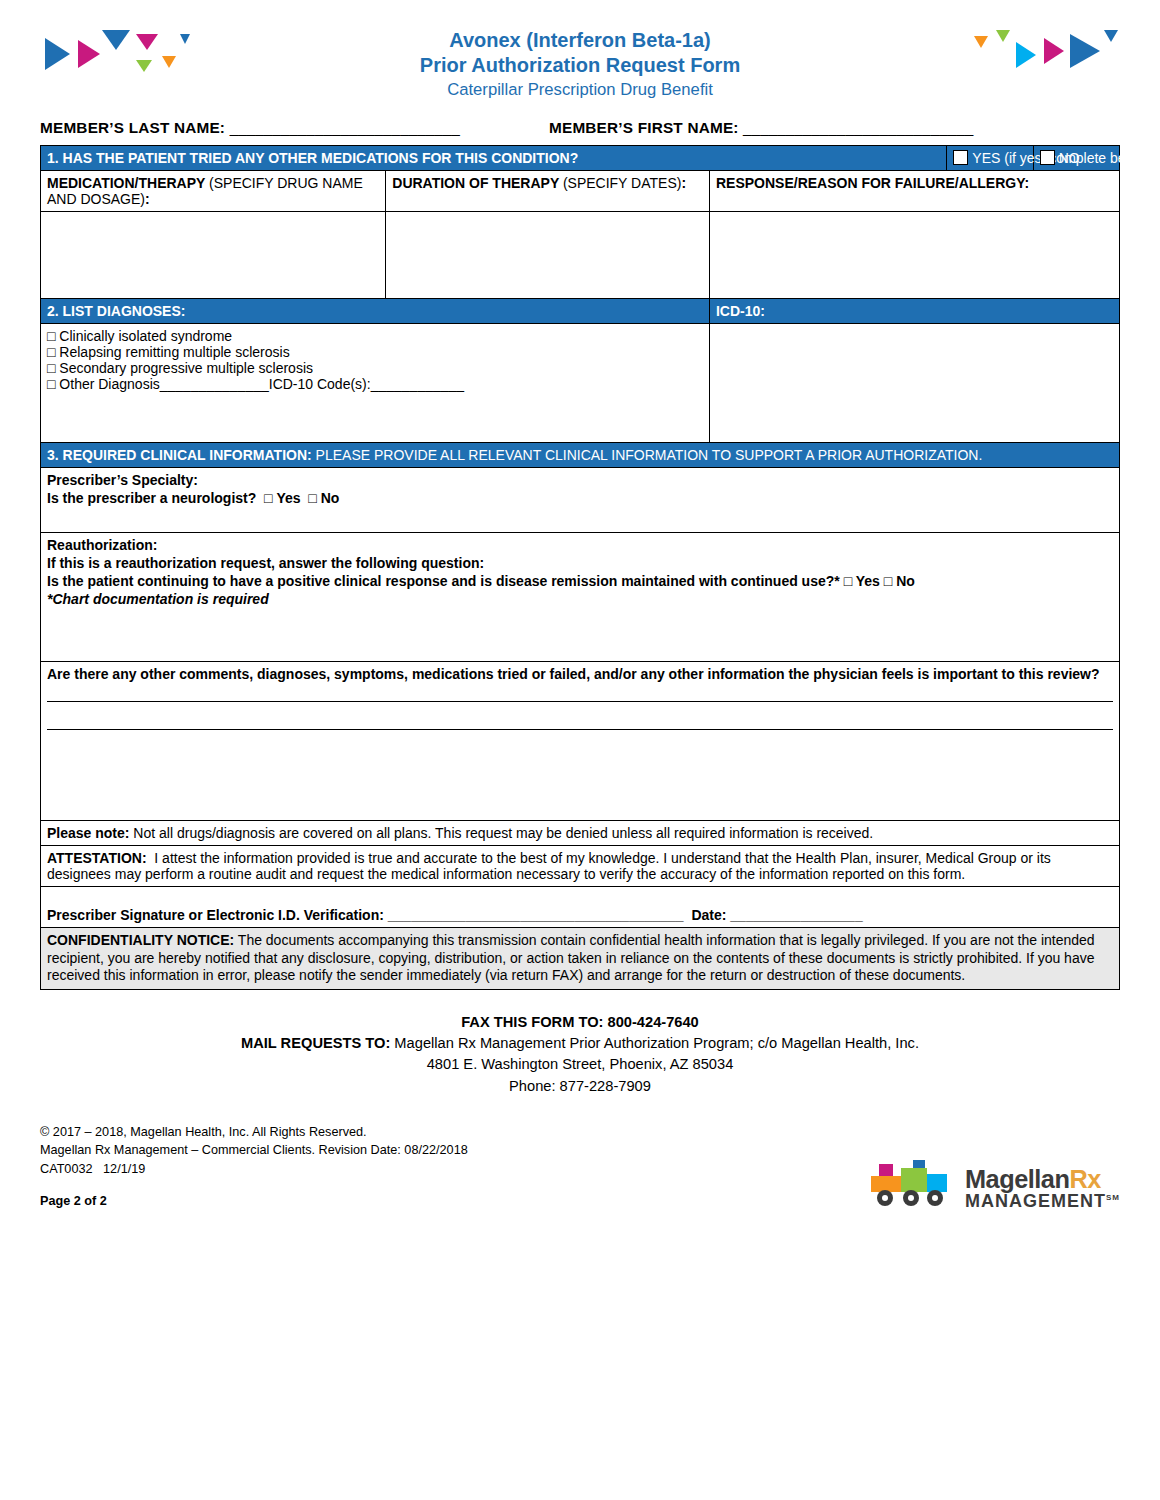Avonex (Interferon Beta-1a)
Prior Authorization Request Form
Caterpillar Prescription Drug Benefit
MEMBER’S LAST NAME: ___________________________ MEMBER’S FIRST NAME: ___________________________
| 1. HAS THE PATIENT TRIED ANY OTHER MEDICATIONS FOR THIS CONDITION? | YES (if yes, complete below) | NO |
| MEDICATION/THERAPY (SPECIFY DRUG NAME AND DOSAGE) : | DURATION OF THERAPY (SPECIFY DATES) : | RESPONSE/REASON FOR FAILURE/ALLERGY: |
| 2. LIST DIAGNOSES: | ICD-10: |
| □ Clinically isolated syndrome □ Relapsing remitting multiple sclerosis □ Secondary progressive multiple sclerosis □ Other Diagnosis______________ICD-10 Code(s):____________ | |
| 3. REQUIRED CLINICAL INFORMATION: PLEASE PROVIDE ALL RELEVANT CLINICAL INFORMATION TO SUPPORT A PRIOR AUTHORIZATION. |
| Prescriber’s Specialty: Is the prescriber a neurologist? □ Yes □ No |
| Reauthorization: If this is a reauthorization request, answer the following question: Is the patient continuing to have a positive clinical response and is disease remission maintained with continued use?* □ Yes □ No *Chart documentation is required |
| Are there any other comments, diagnoses, symptoms, medications tried or failed, and/or any other information the physician feels is important to this review? |
| Please note: Not all drugs/diagnosis are covered on all plans. This request may be denied unless all required information is received. |
| ATTESTATION: I attest the information provided is true and accurate to the best of my knowledge. I understand that the Health Plan, insurer, Medical Group or its designees may perform a routine audit and request the medical information necessary to verify the accuracy of the information reported on this form. |
| Prescriber Signature or Electronic I.D. Verification: ______________________________________ Date: _________________ |
| CONFIDENTIALITY NOTICE: The documents accompanying this transmission contain confidential health information that is legally privileged. If you are not the intended recipient, you are hereby notified that any disclosure, copying, distribution, or action taken in reliance on the contents of these documents is strictly prohibited. If you have received this information in error, please notify the sender immediately (via return FAX) and arrange for the return or destruction of these documents. |
FAX THIS FORM TO: 800-424-7640
MAIL REQUESTS TO: Magellan Rx Management Prior Authorization Program; c/o Magellan Health, Inc.
4801 E. Washington Street, Phoenix, AZ 85034
Phone: 877-228-7909
© 2017 – 2018, Magellan Health, Inc. All Rights Reserved.
Magellan Rx Management – Commercial Clients. Revision Date: 08/22/2018
CAT0032 12/1/19
Page 2 of 2
MagellanRx
MANAGEMENTSM